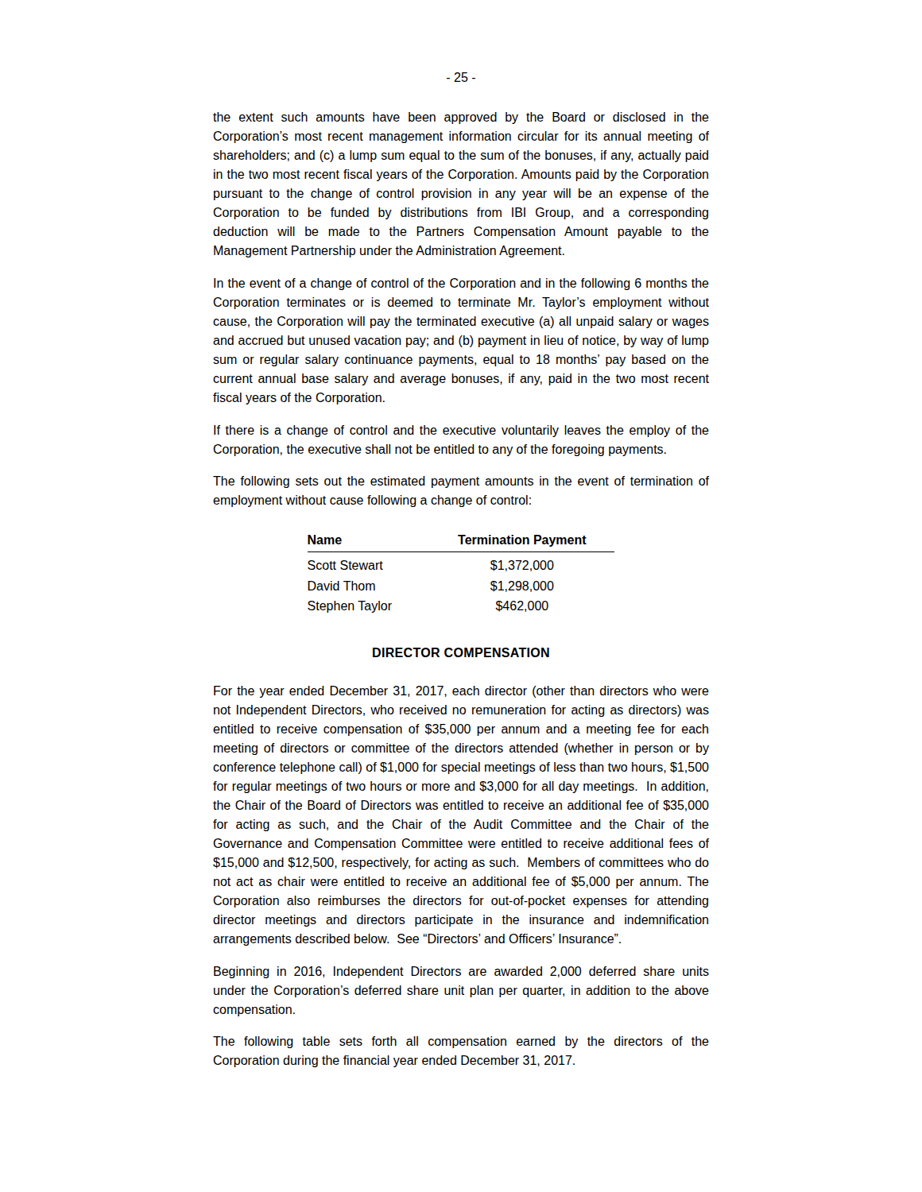- 25 -
the extent such amounts have been approved by the Board or disclosed in the Corporation’s most recent management information circular for its annual meeting of shareholders; and (c) a lump sum equal to the sum of the bonuses, if any, actually paid in the two most recent fiscal years of the Corporation. Amounts paid by the Corporation pursuant to the change of control provision in any year will be an expense of the Corporation to be funded by distributions from IBI Group, and a corresponding deduction will be made to the Partners Compensation Amount payable to the Management Partnership under the Administration Agreement.
In the event of a change of control of the Corporation and in the following 6 months the Corporation terminates or is deemed to terminate Mr. Taylor’s employment without cause, the Corporation will pay the terminated executive (a) all unpaid salary or wages and accrued but unused vacation pay; and (b) payment in lieu of notice, by way of lump sum or regular salary continuance payments, equal to 18 months’ pay based on the current annual base salary and average bonuses, if any, paid in the two most recent fiscal years of the Corporation.
If there is a change of control and the executive voluntarily leaves the employ of the Corporation, the executive shall not be entitled to any of the foregoing payments.
The following sets out the estimated payment amounts in the event of termination of employment without cause following a change of control:
| Name | Termination Payment |
| --- | --- |
| Scott Stewart | $1,372,000 |
| David Thom | $1,298,000 |
| Stephen Taylor | $462,000 |
DIRECTOR COMPENSATION
For the year ended December 31, 2017, each director (other than directors who were not Independent Directors, who received no remuneration for acting as directors) was entitled to receive compensation of $35,000 per annum and a meeting fee for each meeting of directors or committee of the directors attended (whether in person or by conference telephone call) of $1,000 for special meetings of less than two hours, $1,500 for regular meetings of two hours or more and $3,000 for all day meetings. In addition, the Chair of the Board of Directors was entitled to receive an additional fee of $35,000 for acting as such, and the Chair of the Audit Committee and the Chair of the Governance and Compensation Committee were entitled to receive additional fees of $15,000 and $12,500, respectively, for acting as such. Members of committees who do not act as chair were entitled to receive an additional fee of $5,000 per annum. The Corporation also reimburses the directors for out-of-pocket expenses for attending director meetings and directors participate in the insurance and indemnification arrangements described below. See “Directors’ and Officers’ Insurance”.
Beginning in 2016, Independent Directors are awarded 2,000 deferred share units under the Corporation’s deferred share unit plan per quarter, in addition to the above compensation.
The following table sets forth all compensation earned by the directors of the Corporation during the financial year ended December 31, 2017.